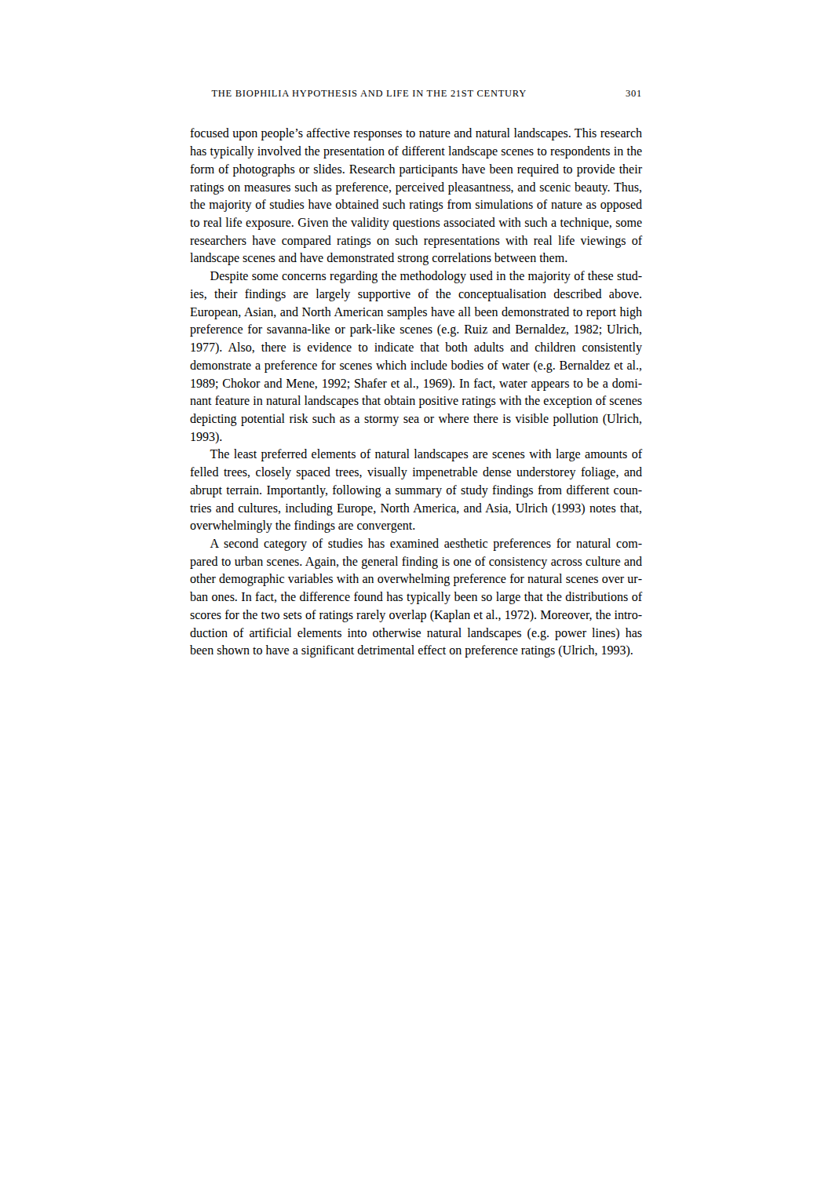The Biophilia Hypothesis and Life in the 21st Century 301
focused upon people’s affective responses to nature and natural landscapes. This research has typically involved the presentation of different landscape scenes to respondents in the form of photographs or slides. Research participants have been required to provide their ratings on measures such as preference, perceived pleasantness, and scenic beauty. Thus, the majority of studies have obtained such ratings from simulations of nature as opposed to real life exposure. Given the validity questions associated with such a technique, some researchers have compared ratings on such representations with real life viewings of landscape scenes and have demonstrated strong correlations between them.
Despite some concerns regarding the methodology used in the majority of these studies, their findings are largely supportive of the conceptualisation described above. European, Asian, and North American samples have all been demonstrated to report high preference for savanna-like or park-like scenes (e.g. Ruiz and Bernaldez, 1982; Ulrich, 1977). Also, there is evidence to indicate that both adults and children consistently demonstrate a preference for scenes which include bodies of water (e.g. Bernaldez et al., 1989; Chokor and Mene, 1992; Shafer et al., 1969). In fact, water appears to be a dominant feature in natural landscapes that obtain positive ratings with the exception of scenes depicting potential risk such as a stormy sea or where there is visible pollution (Ulrich, 1993).
The least preferred elements of natural landscapes are scenes with large amounts of felled trees, closely spaced trees, visually impenetrable dense understorey foliage, and abrupt terrain. Importantly, following a summary of study findings from different countries and cultures, including Europe, North America, and Asia, Ulrich (1993) notes that, overwhelmingly the findings are convergent.
A second category of studies has examined aesthetic preferences for natural compared to urban scenes. Again, the general finding is one of consistency across culture and other demographic variables with an overwhelming preference for natural scenes over urban ones. In fact, the difference found has typically been so large that the distributions of scores for the two sets of ratings rarely overlap (Kaplan et al., 1972). Moreover, the introduction of artificial elements into otherwise natural landscapes (e.g. power lines) has been shown to have a significant detrimental effect on preference ratings (Ulrich, 1993).